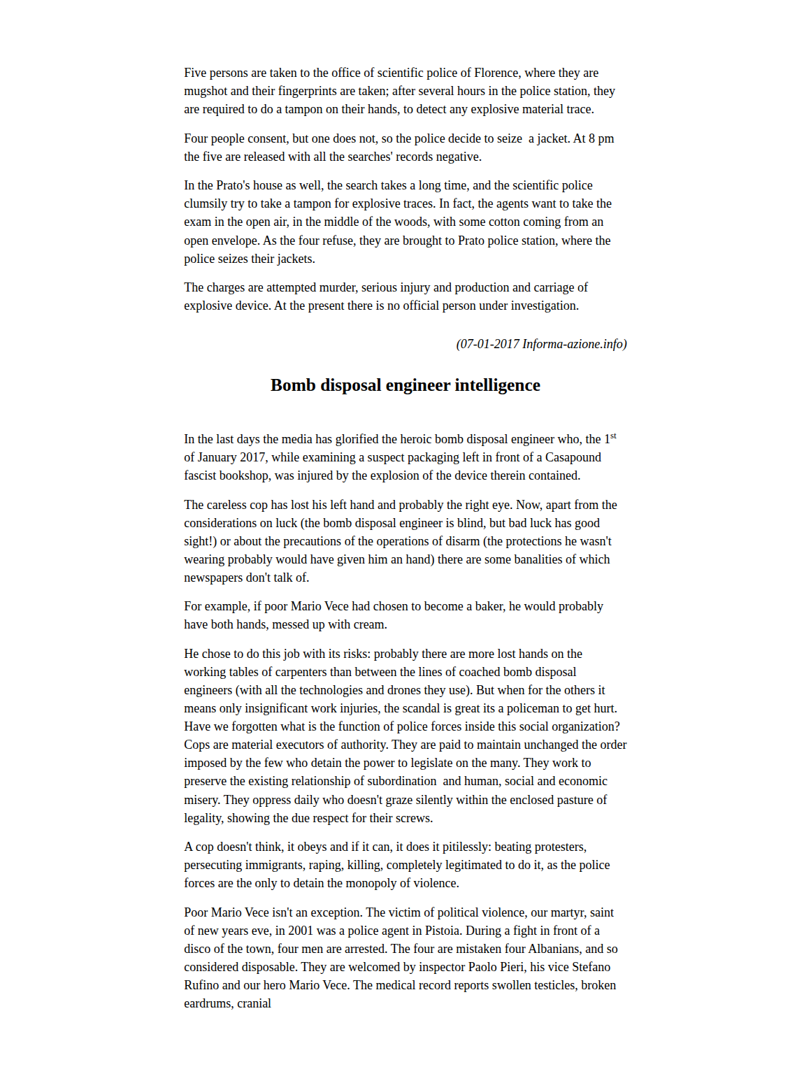Five persons are taken to the office of scientific police of Florence, where they are mugshot and their fingerprints are taken; after several hours in the police station, they are required to do a tampon on their hands, to detect any explosive material trace.
Four people consent, but one does not, so the police decide to seize a jacket. At 8 pm the five are released with all the searches' records negative.
In the Prato's house as well, the search takes a long time, and the scientific police clumsily try to take a tampon for explosive traces. In fact, the agents want to take the exam in the open air, in the middle of the woods, with some cotton coming from an open envelope. As the four refuse, they are brought to Prato police station, where the police seizes their jackets.
The charges are attempted murder, serious injury and production and carriage of explosive device. At the present there is no official person under investigation.
(07-01-2017 Informa-azione.info)
Bomb disposal engineer intelligence
In the last days the media has glorified the heroic bomb disposal engineer who, the 1st of January 2017, while examining a suspect packaging left in front of a Casapound fascist bookshop, was injured by the explosion of the device therein contained.
The careless cop has lost his left hand and probably the right eye. Now, apart from the considerations on luck (the bomb disposal engineer is blind, but bad luck has good sight!) or about the precautions of the operations of disarm (the protections he wasn't wearing probably would have given him an hand) there are some banalities of which newspapers don't talk of.
For example, if poor Mario Vece had chosen to become a baker, he would probably have both hands, messed up with cream.
He chose to do this job with its risks: probably there are more lost hands on the working tables of carpenters than between the lines of coached bomb disposal engineers (with all the technologies and drones they use). But when for the others it means only insignificant work injuries, the scandal is great its a policeman to get hurt. Have we forgotten what is the function of police forces inside this social organization? Cops are material executors of authority. They are paid to maintain unchanged the order imposed by the few who detain the power to legislate on the many. They work to preserve the existing relationship of subordination and human, social and economic misery. They oppress daily who doesn't graze silently within the enclosed pasture of legality, showing the due respect for their screws.
A cop doesn't think, it obeys and if it can, it does it pitilessly: beating protesters, persecuting immigrants, raping, killing, completely legitimated to do it, as the police forces are the only to detain the monopoly of violence.
Poor Mario Vece isn't an exception. The victim of political violence, our martyr, saint of new years eve, in 2001 was a police agent in Pistoia. During a fight in front of a disco of the town, four men are arrested. The four are mistaken four Albanians, and so considered disposable. They are welcomed by inspector Paolo Pieri, his vice Stefano Rufino and our hero Mario Vece. The medical record reports swollen testicles, broken eardrums, cranial